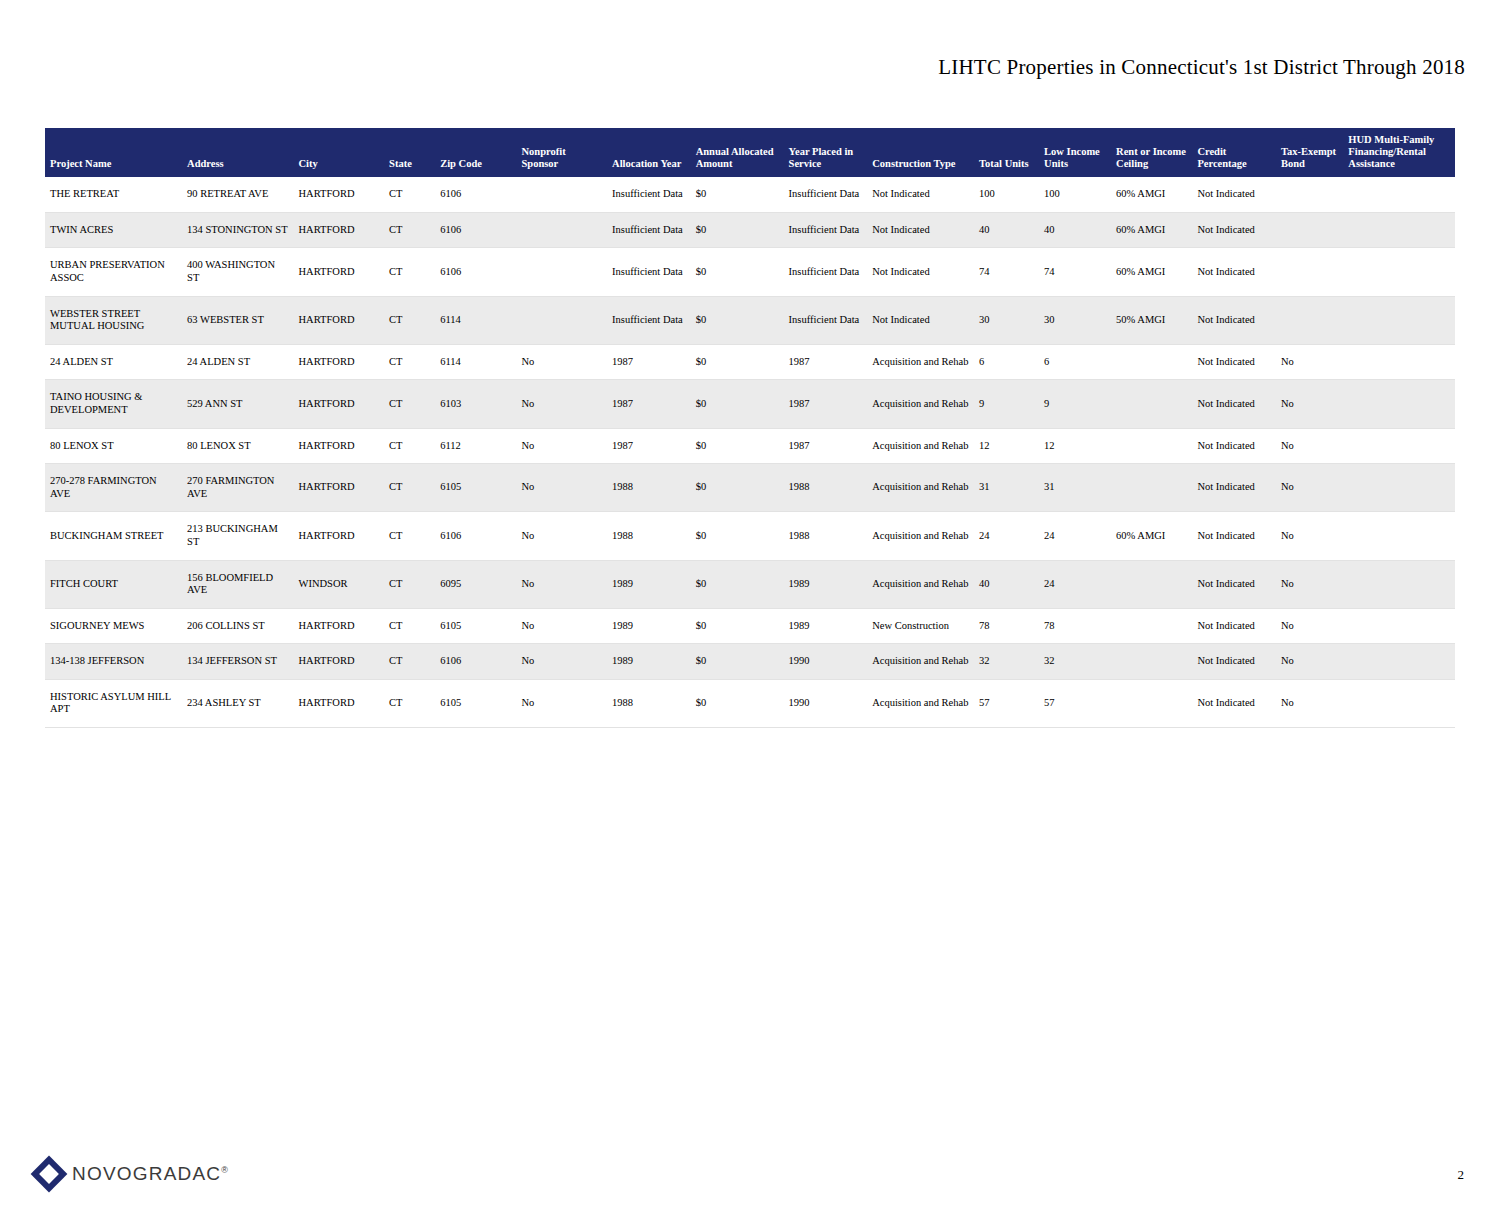LIHTC Properties in Connecticut's 1st District Through 2018
| Project Name | Address | City | State | Zip Code | Nonprofit Sponsor | Allocation Year | Annual Allocated Amount | Year Placed in Service | Construction Type | Total Units | Low Income Units | Rent or Income Ceiling | Credit Percentage | Tax-Exempt Bond | HUD Multi-Family Financing/Rental Assistance |
| --- | --- | --- | --- | --- | --- | --- | --- | --- | --- | --- | --- | --- | --- | --- | --- |
| THE RETREAT | 90 RETREAT AVE | HARTFORD | CT | 6106 | | Insufficient Data | $0 | Insufficient Data | Not Indicated | 100 | 100 | 60% AMGI | Not Indicated | | |
| TWIN ACRES | 134 STONINGTON ST | HARTFORD | CT | 6106 | | Insufficient Data | $0 | Insufficient Data | Not Indicated | 40 | 40 | 60% AMGI | Not Indicated | | |
| URBAN PRESERVATION ASSOC | 400 WASHINGTON ST | HARTFORD | CT | 6106 | | Insufficient Data | $0 | Insufficient Data | Not Indicated | 74 | 74 | 60% AMGI | Not Indicated | | |
| WEBSTER STREET MUTUAL HOUSING | 63 WEBSTER ST | HARTFORD | CT | 6114 | | Insufficient Data | $0 | Insufficient Data | Not Indicated | 30 | 30 | 50% AMGI | Not Indicated | | |
| 24 ALDEN ST | 24 ALDEN ST | HARTFORD | CT | 6114 | No | 1987 | $0 | 1987 | Acquisition and Rehab | 6 | 6 | | Not Indicated | No | |
| TAINO HOUSING & DEVELOPMENT | 529 ANN ST | HARTFORD | CT | 6103 | No | 1987 | $0 | 1987 | Acquisition and Rehab | 9 | 9 | | Not Indicated | No | |
| 80 LENOX ST | 80 LENOX ST | HARTFORD | CT | 6112 | No | 1987 | $0 | 1987 | Acquisition and Rehab | 12 | 12 | | Not Indicated | No | |
| 270-278 FARMINGTON AVE | 270 FARMINGTON AVE | HARTFORD | CT | 6105 | No | 1988 | $0 | 1988 | Acquisition and Rehab | 31 | 31 | | Not Indicated | No | |
| BUCKINGHAM STREET | 213 BUCKINGHAM ST | HARTFORD | CT | 6106 | No | 1988 | $0 | 1988 | Acquisition and Rehab | 24 | 24 | 60% AMGI | Not Indicated | No | |
| FITCH COURT | 156 BLOOMFIELD AVE | WINDSOR | CT | 6095 | No | 1989 | $0 | 1989 | Acquisition and Rehab | 40 | 24 | | Not Indicated | No | |
| SIGOURNEY MEWS | 206 COLLINS ST | HARTFORD | CT | 6105 | No | 1989 | $0 | 1989 | New Construction | 78 | 78 | | Not Indicated | No | |
| 134-138 JEFFERSON | 134 JEFFERSON ST | HARTFORD | CT | 6106 | No | 1989 | $0 | 1990 | Acquisition and Rehab | 32 | 32 | | Not Indicated | No | |
| HISTORIC ASYLUM HILL APT | 234 ASHLEY ST | HARTFORD | CT | 6105 | No | 1988 | $0 | 1990 | Acquisition and Rehab | 57 | 57 | | Not Indicated | No | |
NOVOGRADAC®
2